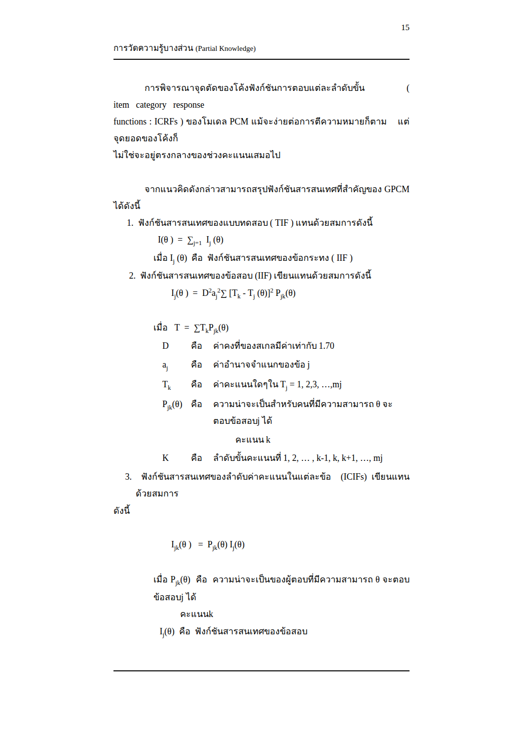15
การวัดความรู้บางส่วน (Partial Knowledge)
การพิจารณาจุดตัดของโค้งฟังก์ชันการตอบแต่ละลำดับขั้น ( item category response
functions : ICRFs ) ของโมเดล PCM แม้จะง่ายต่อการตีความหมายก็ตาม แต่จุดยอดของโค้งก็
ไม่ใช่จะอยู่ตรงกลางของช่วงคะแนนเสมอไป
จากแนวคิดดังกล่าวสามารถสรุปฟังก์ชันสารสนเทศที่สำคัญของ GPCM ได้ดังนี้
1. ฟังก์ชันสารสนเทศของแบบทดสอบ ( TIF ) แทนด้วยสมการดังนี้
I(θ ) = ∑j=1 Ij (θ)
เมื่อ Ij (θ) คือ ฟังก์ชันสารสนเทศของข้อกระทง ( IIF )
2. ฟังก์ชันสารสนเทศของข้อสอบ (IIF) เขียนแทนด้วยสมการดังนี้
Ij(θ ) = D2aj 2∑ [Tk - Tj (θ)]2 Pjk(θ)
เมื่อ T = ∑Tk Pjk(θ)
| D | คือ | ค่าคงที่ของสเกลมีค่าเท่ากับ 1.70 |
| a j | คือ | ค่าอำนาจจำแนกของข้อ j |
| T k | คือ | ค่าคะแนนใดๆใน T j = 1, 2,3, …,mj |
| P jk ( θ ) | คือ | ความน่าจะเป็นสำหรับคนที่มีความสามารถ θ จะตอบข้อสอบ j ได้ |
| | | คะแนน k |
| K | คือ | ลำดับขั้นคะแนนที่ 1, 2, … , k-1, k, k+1, …, mj |
3. ฟังก์ชันสารสนเทศของลำดับค่าคะแนนในแต่ละข้อ (ICIFs) เขียนแทนด้วยสมการ
ดังนี้
Ijk(θ ) = Pjk(θ) Ij(θ)
เมื่อ Pjk(θ) คือ ความน่าจะเป็นของผู้ตอบที่มีความสามารถ θ จะตอบข้อสอบj ได้
คะแนนk
Ij(θ) คือ ฟังก์ชันสารสนเทศของข้อสอบ